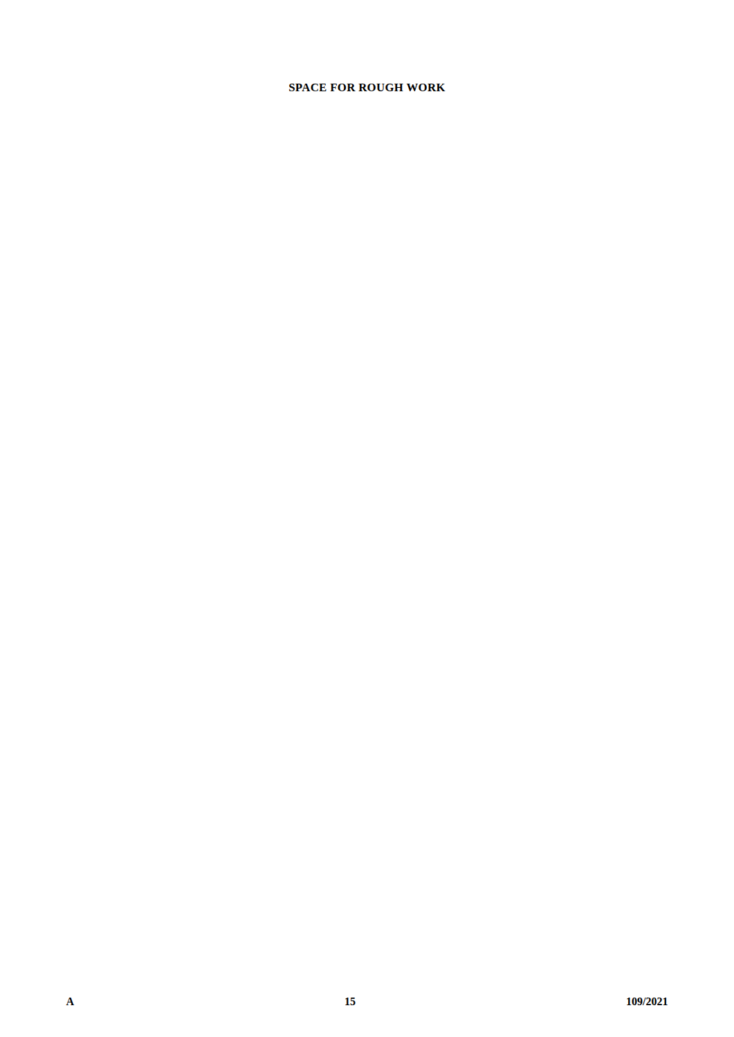SPACE FOR ROUGH WORK
A 15 109/2021